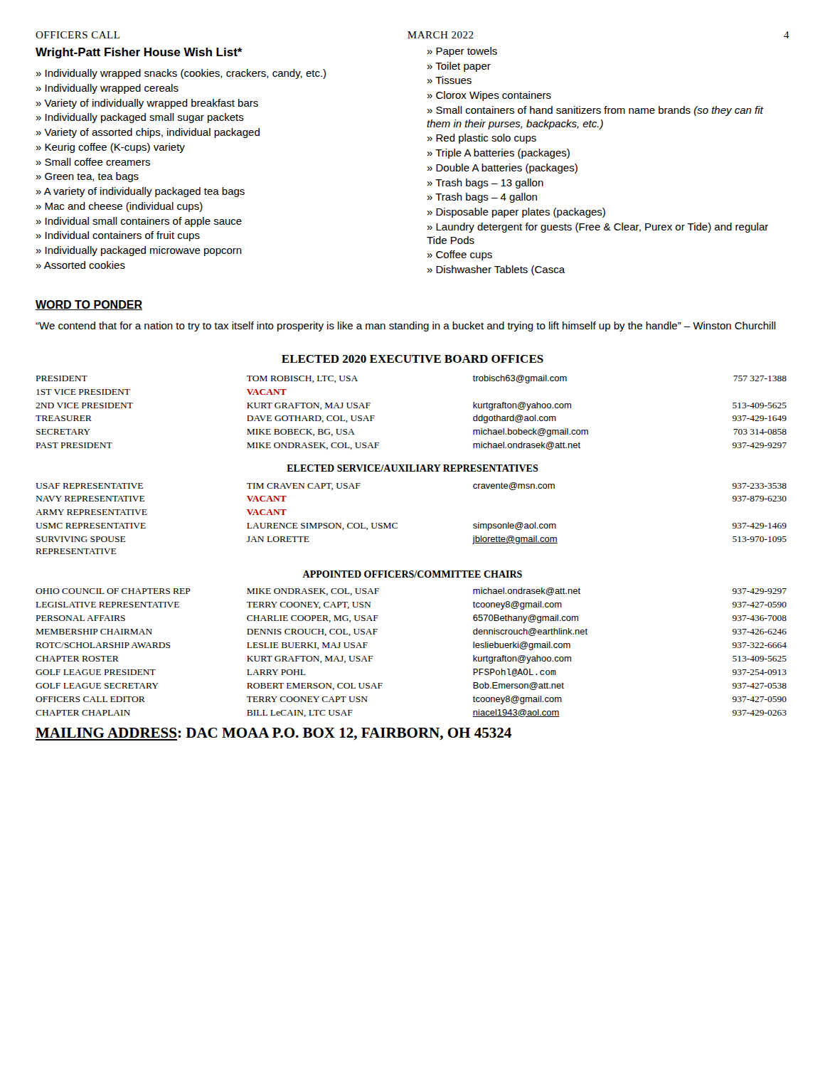OFFICERS CALL
MARCH 2022
4
Wright-Patt Fisher House Wish List*
» Individually wrapped snacks (cookies, crackers, candy, etc.)
» Individually wrapped cereals
» Variety of individually wrapped breakfast bars
» Individually packaged small sugar packets
» Variety of assorted chips, individual packaged
» Keurig coffee (K-cups) variety
» Small coffee creamers
» Green tea, tea bags
» A variety of individually packaged tea bags
» Mac and cheese (individual cups)
» Individual small containers of apple sauce
» Individual containers of fruit cups
» Individually packaged microwave popcorn
» Assorted cookies
» Paper towels
» Toilet paper
» Tissues
» Clorox Wipes containers
» Small containers of hand sanitizers from name brands (so they can fit them in their purses, backpacks, etc.)
» Red plastic solo cups
» Triple A batteries (packages)
» Double A batteries (packages)
» Trash bags – 13 gallon
» Trash bags – 4 gallon
» Disposable paper plates (packages)
» Laundry detergent for guests (Free & Clear, Purex or Tide) and regular Tide Pods
» Coffee cups
» Dishwasher Tablets (Casca
WORD TO PONDER
“We contend that for a nation to try to tax itself into prosperity is like a man standing in a bucket and trying to lift himself up by the handle” – Winston Churchill
ELECTED 2020 EXECUTIVE BOARD OFFICES
| PRESIDENT | TOM ROBISCH, LTC, USA | trobisch63@gmail.com | 757 327-1388 |
| 1ST VICE PRESIDENT | VACANT | | |
| 2ND VICE PRESIDENT | KURT GRAFTON, MAJ USAF | kurtgrafton@yahoo.com | 513-409-5625 |
| TREASURER | DAVE GOTHARD, COL, USAF | ddgothard@aol.com | 937-429-1649 |
| SECRETARY | MIKE BOBECK, BG, USA | michael.bobeck@gmail.com | 703 314-0858 |
| PAST PRESIDENT | MIKE ONDRASEK, COL, USAF | michael.ondrasek@att.net | 937-429-9297 |
ELECTED SERVICE/AUXILIARY REPRESENTATIVES
| USAF REPRESENTATIVE | TIM CRAVEN CAPT, USAF | cravente@msn.com | 937-233-3538 |
| NAVY REPRESENTATIVE | VACANT | | 937-879-6230 |
| ARMY REPRESENTATIVE | VACANT | | |
| USMC REPRESENTATIVE | LAURENCE SIMPSON, COL, USMC | simpsonle@aol.com | 937-429-1469 |
| SURVIVING SPOUSE REPRESENTATIVE | JAN LORETTE | jblorette@gmail.com | 513-970-1095 |
APPOINTED OFFICERS/COMMITTEE CHAIRS
| OHIO COUNCIL OF CHAPTERS REP | MIKE ONDRASEK, COL, USAF | michael.ondrasek@att.net | 937-429-9297 |
| LEGISLATIVE REPRESENTATIVE | TERRY COONEY, CAPT, USN | tcooney8@gmail.com | 937-427-0590 |
| PERSONAL AFFAIRS | CHARLIE COOPER, MG, USAF | 6570Bethany@gmail.com | 937-436-7008 |
| MEMBERSHIP CHAIRMAN | DENNIS CROUCH, COL, USAF | denniscrouch@earthlink.net | 937-426-6246 |
| ROTC/SCHOLARSHIP AWARDS | LESLIE BUERKI, MAJ USAF | lesliebuerki@gmail.com | 937-322-6664 |
| CHAPTER ROSTER | KURT GRAFTON, MAJ, USAF | kurtgrafton@yahoo.com | 513-409-5625 |
| GOLF LEAGUE PRESIDENT | LARRY POHL | PFSPohl@AOL.com | 937-254-0913 |
| GOLF LEAGUE SECRETARY | ROBERT EMERSON, COL USAF | Bob.Emerson@att.net | 937-427-0538 |
| OFFICERS CALL EDITOR | TERRY COONEY CAPT USN | tcooney8@gmail.com | 937-427-0590 |
| CHAPTER CHAPLAIN | BILL LeCAIN, LTC USAF | niacel1943@aol.com | 937-429-0263 |
MAILING ADDRESS: DAC MOAA P.O. BOX 12, FAIRBORN, OH 45324